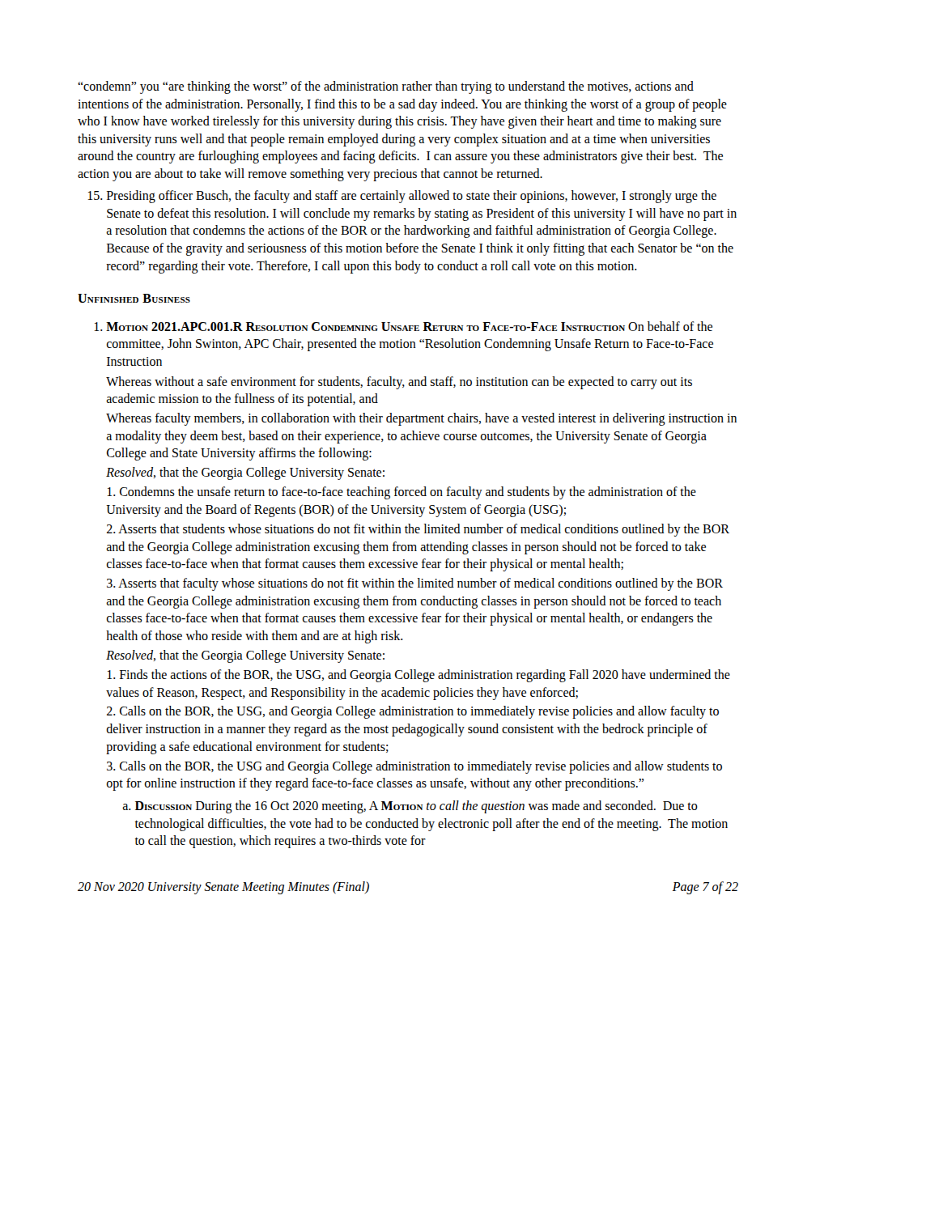“condemn” you “are thinking the worst” of the administration rather than trying to understand the motives, actions and intentions of the administration. Personally, I find this to be a sad day indeed. You are thinking the worst of a group of people who I know have worked tirelessly for this university during this crisis. They have given their heart and time to making sure this university runs well and that people remain employed during a very complex situation and at a time when universities around the country are furloughing employees and facing deficits. I can assure you these administrators give their best. The action you are about to take will remove something very precious that cannot be returned.
Presiding officer Busch, the faculty and staff are certainly allowed to state their opinions, however, I strongly urge the Senate to defeat this resolution. I will conclude my remarks by stating as President of this university I will have no part in a resolution that condemns the actions of the BOR or the hardworking and faithful administration of Georgia College. Because of the gravity and seriousness of this motion before the Senate I think it only fitting that each Senator be “on the record” regarding their vote. Therefore, I call upon this body to conduct a roll call vote on this motion.
Unfinished Business
Motion 2021.APC.001.R Resolution Condemning Unsafe Return to Face-to-Face Instruction On behalf of the committee, John Swinton, APC Chair, presented the motion “Resolution Condemning Unsafe Return to Face-to-Face Instruction
Whereas without a safe environment for students, faculty, and staff, no institution can be expected to carry out its academic mission to the fullness of its potential, and
Whereas faculty members, in collaboration with their department chairs, have a vested interest in delivering instruction in a modality they deem best, based on their experience, to achieve course outcomes, the University Senate of Georgia College and State University affirms the following:
Resolved, that the Georgia College University Senate:
1. Condemns the unsafe return to face-to-face teaching forced on faculty and students by the administration of the University and the Board of Regents (BOR) of the University System of Georgia (USG);
2. Asserts that students whose situations do not fit within the limited number of medical conditions outlined by the BOR and the Georgia College administration excusing them from attending classes in person should not be forced to take classes face-to-face when that format causes them excessive fear for their physical or mental health;
3. Asserts that faculty whose situations do not fit within the limited number of medical conditions outlined by the BOR and the Georgia College administration excusing them from conducting classes in person should not be forced to teach classes face-to-face when that format causes them excessive fear for their physical or mental health, or endangers the health of those who reside with them and are at high risk.
Resolved, that the Georgia College University Senate:
1. Finds the actions of the BOR, the USG, and Georgia College administration regarding Fall 2020 have undermined the values of Reason, Respect, and Responsibility in the academic policies they have enforced;
2. Calls on the BOR, the USG, and Georgia College administration to immediately revise policies and allow faculty to deliver instruction in a manner they regard as the most pedagogically sound consistent with the bedrock principle of providing a safe educational environment for students;
3. Calls on the BOR, the USG and Georgia College administration to immediately revise policies and allow students to opt for online instruction if they regard face-to-face classes as unsafe, without any other preconditions.”
Discussion During the 16 Oct 2020 meeting, A Motion to call the question was made and seconded. Due to technological difficulties, the vote had to be conducted by electronic poll after the end of the meeting. The motion to call the question, which requires a two-thirds vote for
20 Nov 2020 University Senate Meeting Minutes (Final) Page 7 of 22